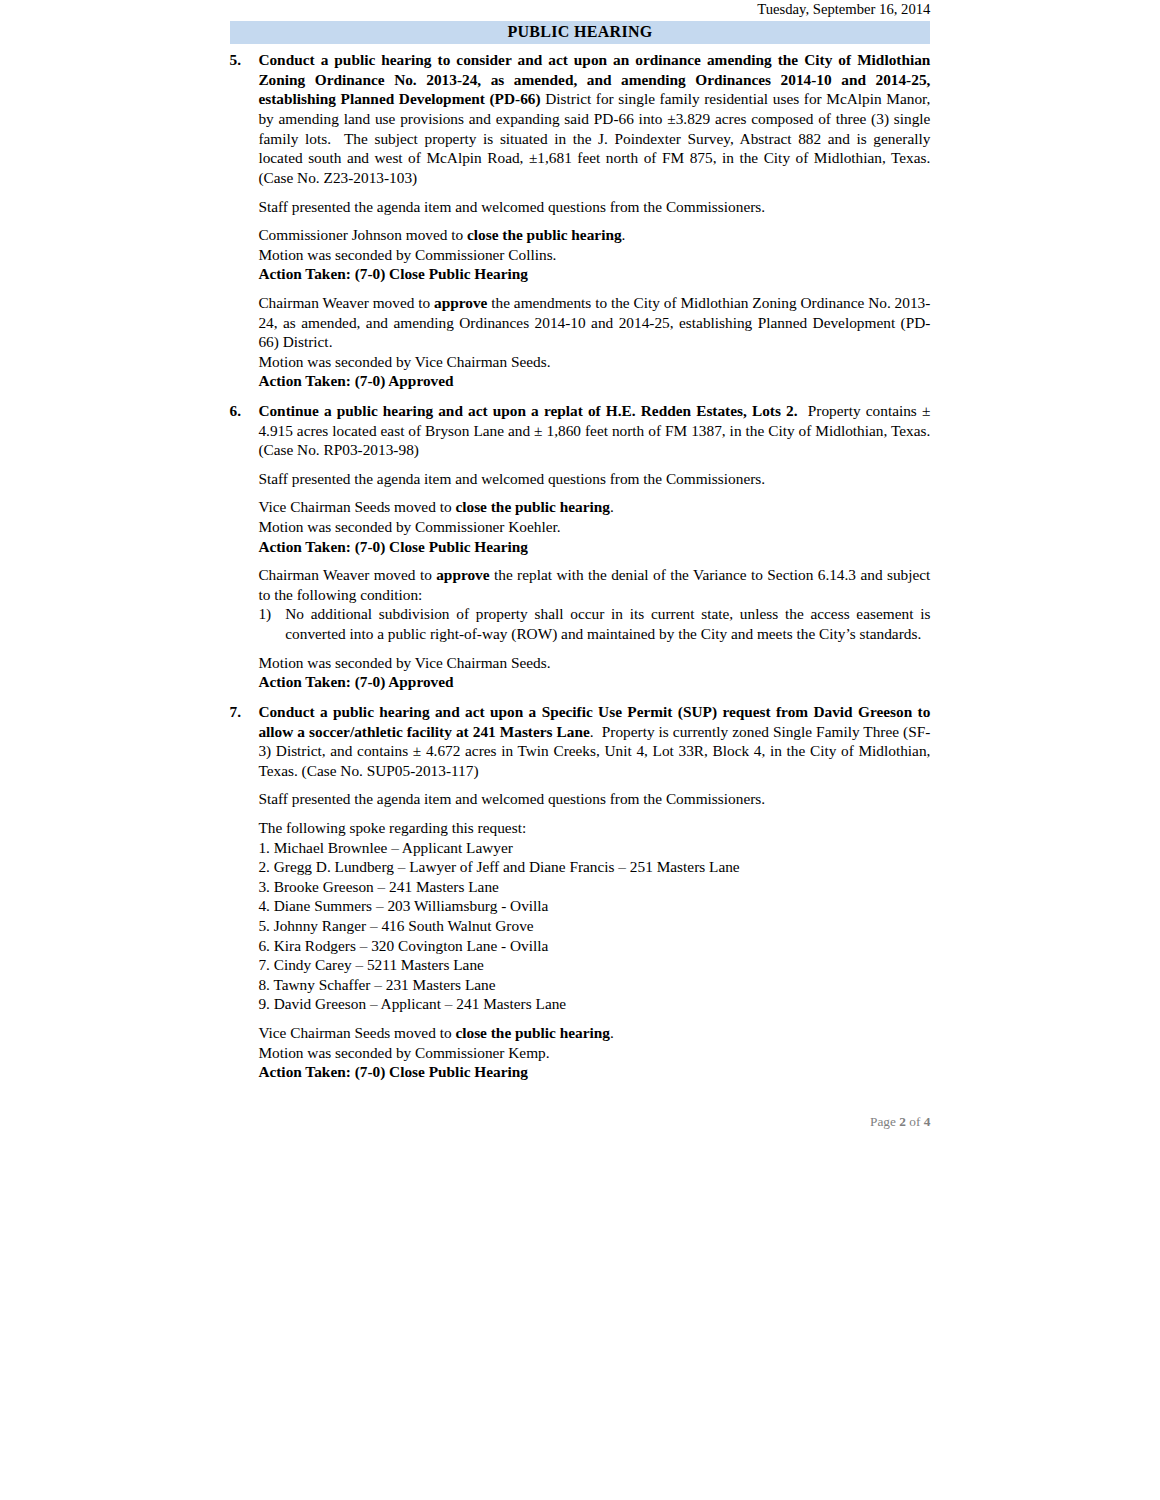Tuesday, September 16, 2014
PUBLIC HEARING
5.
Conduct a public hearing to consider and act upon an ordinance amending the City of Midlothian Zoning Ordinance No. 2013-24, as amended, and amending Ordinances 2014-10 and 2014-25, establishing Planned Development (PD-66) District for single family residential uses for McAlpin Manor, by amending land use provisions and expanding said PD-66 into ±3.829 acres composed of three (3) single family lots. The subject property is situated in the J. Poindexter Survey, Abstract 882 and is generally located south and west of McAlpin Road, ±1,681 feet north of FM 875, in the City of Midlothian, Texas. (Case No. Z23-2013-103)
Staff presented the agenda item and welcomed questions from the Commissioners.
Commissioner Johnson moved to close the public hearing.
Motion was seconded by Commissioner Collins.
Action Taken: (7-0) Close Public Hearing
Chairman Weaver moved to approve the amendments to the City of Midlothian Zoning Ordinance No. 2013-24, as amended, and amending Ordinances 2014-10 and 2014-25, establishing Planned Development (PD-66) District.
Motion was seconded by Vice Chairman Seeds.
Action Taken: (7-0) Approved
6.
Continue a public hearing and act upon a replat of H.E. Redden Estates, Lots 2. Property contains ± 4.915 acres located east of Bryson Lane and ± 1,860 feet north of FM 1387, in the City of Midlothian, Texas. (Case No. RP03-2013-98)
Staff presented the agenda item and welcomed questions from the Commissioners.
Vice Chairman Seeds moved to close the public hearing.
Motion was seconded by Commissioner Koehler.
Action Taken: (7-0) Close Public Hearing
Chairman Weaver moved to approve the replat with the denial of the Variance to Section 6.14.3 and subject to the following condition:
No additional subdivision of property shall occur in its current state, unless the access easement is converted into a public right-of-way (ROW) and maintained by the City and meets the City’s standards.
Motion was seconded by Vice Chairman Seeds.
Action Taken: (7-0) Approved
7.
Conduct a public hearing and act upon a Specific Use Permit (SUP) request from David Greeson to allow a soccer/athletic facility at 241 Masters Lane. Property is currently zoned Single Family Three (SF-3) District, and contains ± 4.672 acres in Twin Creeks, Unit 4, Lot 33R, Block 4, in the City of Midlothian, Texas. (Case No. SUP05-2013-117)
Staff presented the agenda item and welcomed questions from the Commissioners.
The following spoke regarding this request:
1. Michael Brownlee – Applicant Lawyer
2. Gregg D. Lundberg – Lawyer of Jeff and Diane Francis – 251 Masters Lane
3. Brooke Greeson – 241 Masters Lane
4. Diane Summers – 203 Williamsburg - Ovilla
5. Johnny Ranger – 416 South Walnut Grove
6. Kira Rodgers – 320 Covington Lane - Ovilla
7. Cindy Carey – 5211 Masters Lane
8. Tawny Schaffer – 231 Masters Lane
9. David Greeson – Applicant – 241 Masters Lane
Vice Chairman Seeds moved to close the public hearing.
Motion was seconded by Commissioner Kemp.
Action Taken: (7-0) Close Public Hearing
Page 2 of 4